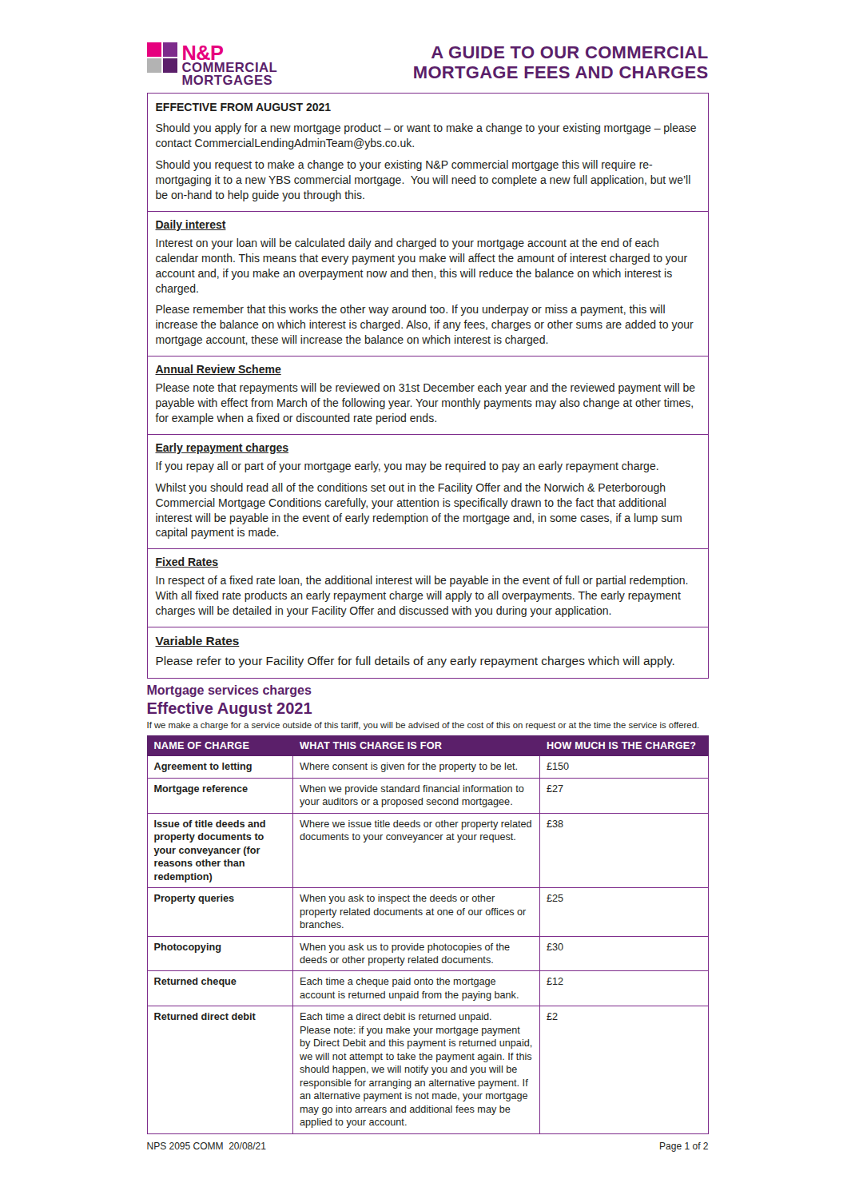N&P COMMERCIAL MORTGAGES
A Guide to our Commercial
Mortgage Fees and Charges
Effective from August 2021
Should you apply for a new mortgage product – or want to make a change to your existing mortgage – please contact CommercialLendingAdminTeam@ybs.co.uk.
Should you request to make a change to your existing N&P commercial mortgage this will require re-mortgaging it to a new YBS commercial mortgage. You will need to complete a new full application, but we’ll be on-hand to help guide you through this.
Daily interest
Interest on your loan will be calculated daily and charged to your mortgage account at the end of each calendar month. This means that every payment you make will affect the amount of interest charged to your account and, if you make an overpayment now and then, this will reduce the balance on which interest is charged.
Please remember that this works the other way around too. If you underpay or miss a payment, this will increase the balance on which interest is charged. Also, if any fees, charges or other sums are added to your mortgage account, these will increase the balance on which interest is charged.
Annual Review Scheme
Please note that repayments will be reviewed on 31st December each year and the reviewed payment will be payable with effect from March of the following year. Your monthly payments may also change at other times, for example when a fixed or discounted rate period ends.
Early repayment charges
If you repay all or part of your mortgage early, you may be required to pay an early repayment charge.
Whilst you should read all of the conditions set out in the Facility Offer and the Norwich & Peterborough Commercial Mortgage Conditions carefully, your attention is specifically drawn to the fact that additional interest will be payable in the event of early redemption of the mortgage and, in some cases, if a lump sum capital payment is made.
Fixed Rates
In respect of a fixed rate loan, the additional interest will be payable in the event of full or partial redemption. With all fixed rate products an early repayment charge will apply to all overpayments. The early repayment charges will be detailed in your Facility Offer and discussed with you during your application.
Variable Rates
Please refer to your Facility Offer for full details of any early repayment charges which will apply.
Mortgage services charges
Effective August 2021
If we make a charge for a service outside of this tariff, you will be advised of the cost of this on request or at the time the service is offered.
| Name of charge | What this charge is for | How much is the charge? |
| --- | --- | --- |
| Agreement to letting | Where consent is given for the property to be let. | £150 |
| Mortgage reference | When we provide standard financial information to your auditors or a proposed second mortgagee. | £27 |
| Issue of title deeds and property documents to your conveyancer (for reasons other than redemption) | Where we issue title deeds or other property related documents to your conveyancer at your request. | £38 |
| Property queries | When you ask to inspect the deeds or other property related documents at one of our offices or branches. | £25 |
| Photocopying | When you ask us to provide photocopies of the deeds or other property related documents. | £30 |
| Returned cheque | Each time a cheque paid onto the mortgage account is returned unpaid from the paying bank. | £12 |
| Returned direct debit | Each time a direct debit is returned unpaid. Please note: if you make your mortgage payment by Direct Debit and this payment is returned unpaid, we will not attempt to take the payment again. If this should happen, we will notify you and you will be responsible for arranging an alternative payment. If an alternative payment is not made, your mortgage may go into arrears and additional fees may be applied to your account. | £2 |
NPS 2095 COMM 20/08/21 Page 1 of 2